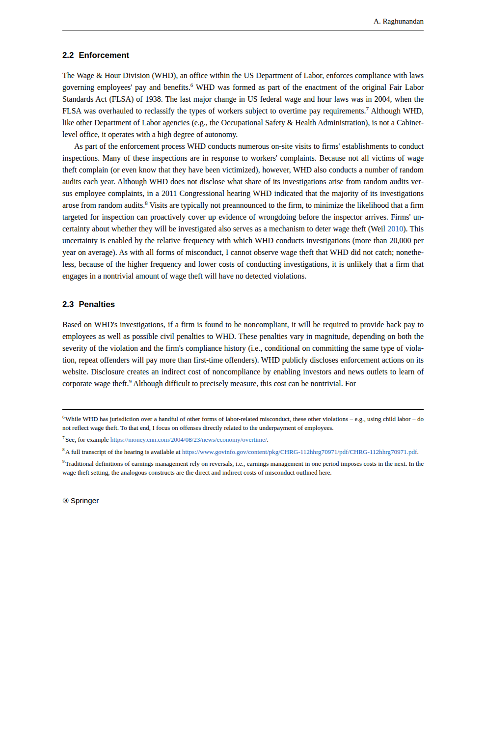A. Raghunandan
2.2 Enforcement
The Wage & Hour Division (WHD), an office within the US Department of Labor, enforces compliance with laws governing employees' pay and benefits.6 WHD was formed as part of the enactment of the original Fair Labor Standards Act (FLSA) of 1938. The last major change in US federal wage and hour laws was in 2004, when the FLSA was overhauled to reclassify the types of workers subject to overtime pay requirements.7 Although WHD, like other Department of Labor agencies (e.g., the Occupational Safety & Health Administration), is not a Cabinet-level office, it operates with a high degree of autonomy.
As part of the enforcement process WHD conducts numerous on-site visits to firms' establishments to conduct inspections. Many of these inspections are in response to workers' complaints. Because not all victims of wage theft complain (or even know that they have been victimized), however, WHD also conducts a number of random audits each year. Although WHD does not disclose what share of its investigations arise from random audits versus employee complaints, in a 2011 Congressional hearing WHD indicated that the majority of its investigations arose from random audits.8 Visits are typically not preannounced to the firm, to minimize the likelihood that a firm targeted for inspection can proactively cover up evidence of wrongdoing before the inspector arrives. Firms' uncertainty about whether they will be investigated also serves as a mechanism to deter wage theft (Weil 2010). This uncertainty is enabled by the relative frequency with which WHD conducts investigations (more than 20,000 per year on average). As with all forms of misconduct, I cannot observe wage theft that WHD did not catch; nonetheless, because of the higher frequency and lower costs of conducting investigations, it is unlikely that a firm that engages in a nontrivial amount of wage theft will have no detected violations.
2.3 Penalties
Based on WHD's investigations, if a firm is found to be noncompliant, it will be required to provide back pay to employees as well as possible civil penalties to WHD. These penalties vary in magnitude, depending on both the severity of the violation and the firm's compliance history (i.e., conditional on committing the same type of violation, repeat offenders will pay more than first-time offenders). WHD publicly discloses enforcement actions on its website. Disclosure creates an indirect cost of noncompliance by enabling investors and news outlets to learn of corporate wage theft.9 Although difficult to precisely measure, this cost can be nontrivial. For
6While WHD has jurisdiction over a handful of other forms of labor-related misconduct, these other violations – e.g., using child labor – do not reflect wage theft. To that end, I focus on offenses directly related to the underpayment of employees.
7See, for example https://money.cnn.com/2004/08/23/news/economy/overtime/.
8A full transcript of the hearing is available at https://www.govinfo.gov/content/pkg/CHRG-112hhrg70971/pdf/CHRG-112hhrg70971.pdf.
9Traditional definitions of earnings management rely on reversals, i.e., earnings management in one period imposes costs in the next. In the wage theft setting, the analogous constructs are the direct and indirect costs of misconduct outlined here.
③ Springer